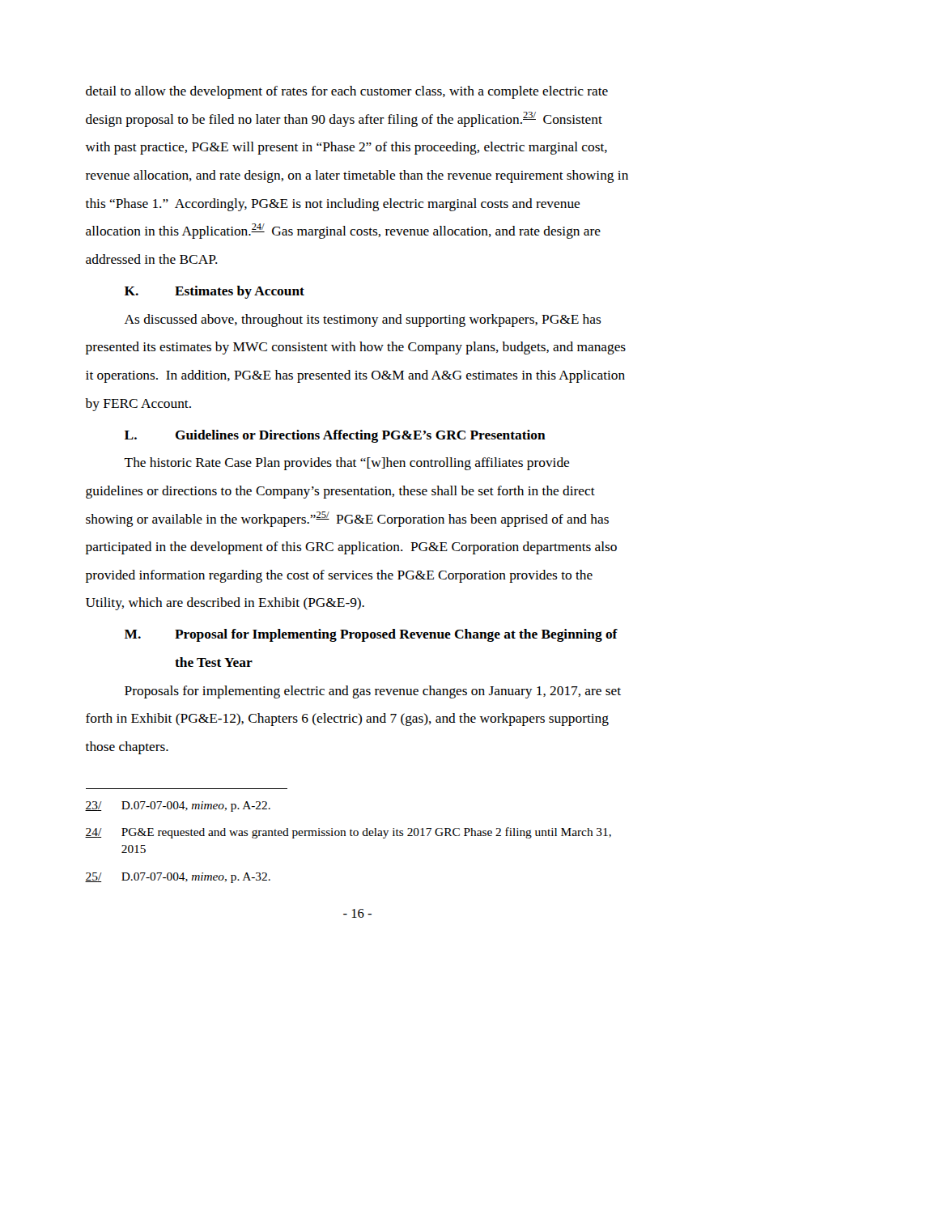detail to allow the development of rates for each customer class, with a complete electric rate design proposal to be filed no later than 90 days after filing of the application.23/ Consistent with past practice, PG&E will present in “Phase 2” of this proceeding, electric marginal cost, revenue allocation, and rate design, on a later timetable than the revenue requirement showing in this “Phase 1.” Accordingly, PG&E is not including electric marginal costs and revenue allocation in this Application.24/ Gas marginal costs, revenue allocation, and rate design are addressed in the BCAP.
K. Estimates by Account
As discussed above, throughout its testimony and supporting workpapers, PG&E has presented its estimates by MWC consistent with how the Company plans, budgets, and manages it operations. In addition, PG&E has presented its O&M and A&G estimates in this Application by FERC Account.
L. Guidelines or Directions Affecting PG&E’s GRC Presentation
The historic Rate Case Plan provides that “[w]hen controlling affiliates provide guidelines or directions to the Company’s presentation, these shall be set forth in the direct showing or available in the workpapers.”25/ PG&E Corporation has been apprised of and has participated in the development of this GRC application. PG&E Corporation departments also provided information regarding the cost of services the PG&E Corporation provides to the Utility, which are described in Exhibit (PG&E-9).
M. Proposal for Implementing Proposed Revenue Change at the Beginning of the Test Year
Proposals for implementing electric and gas revenue changes on January 1, 2017, are set forth in Exhibit (PG&E-12), Chapters 6 (electric) and 7 (gas), and the workpapers supporting those chapters.
23/ D.07-07-004, mimeo, p. A-22.
24/ PG&E requested and was granted permission to delay its 2017 GRC Phase 2 filing until March 31, 2015
25/ D.07-07-004, mimeo, p. A-32.
- 16 -